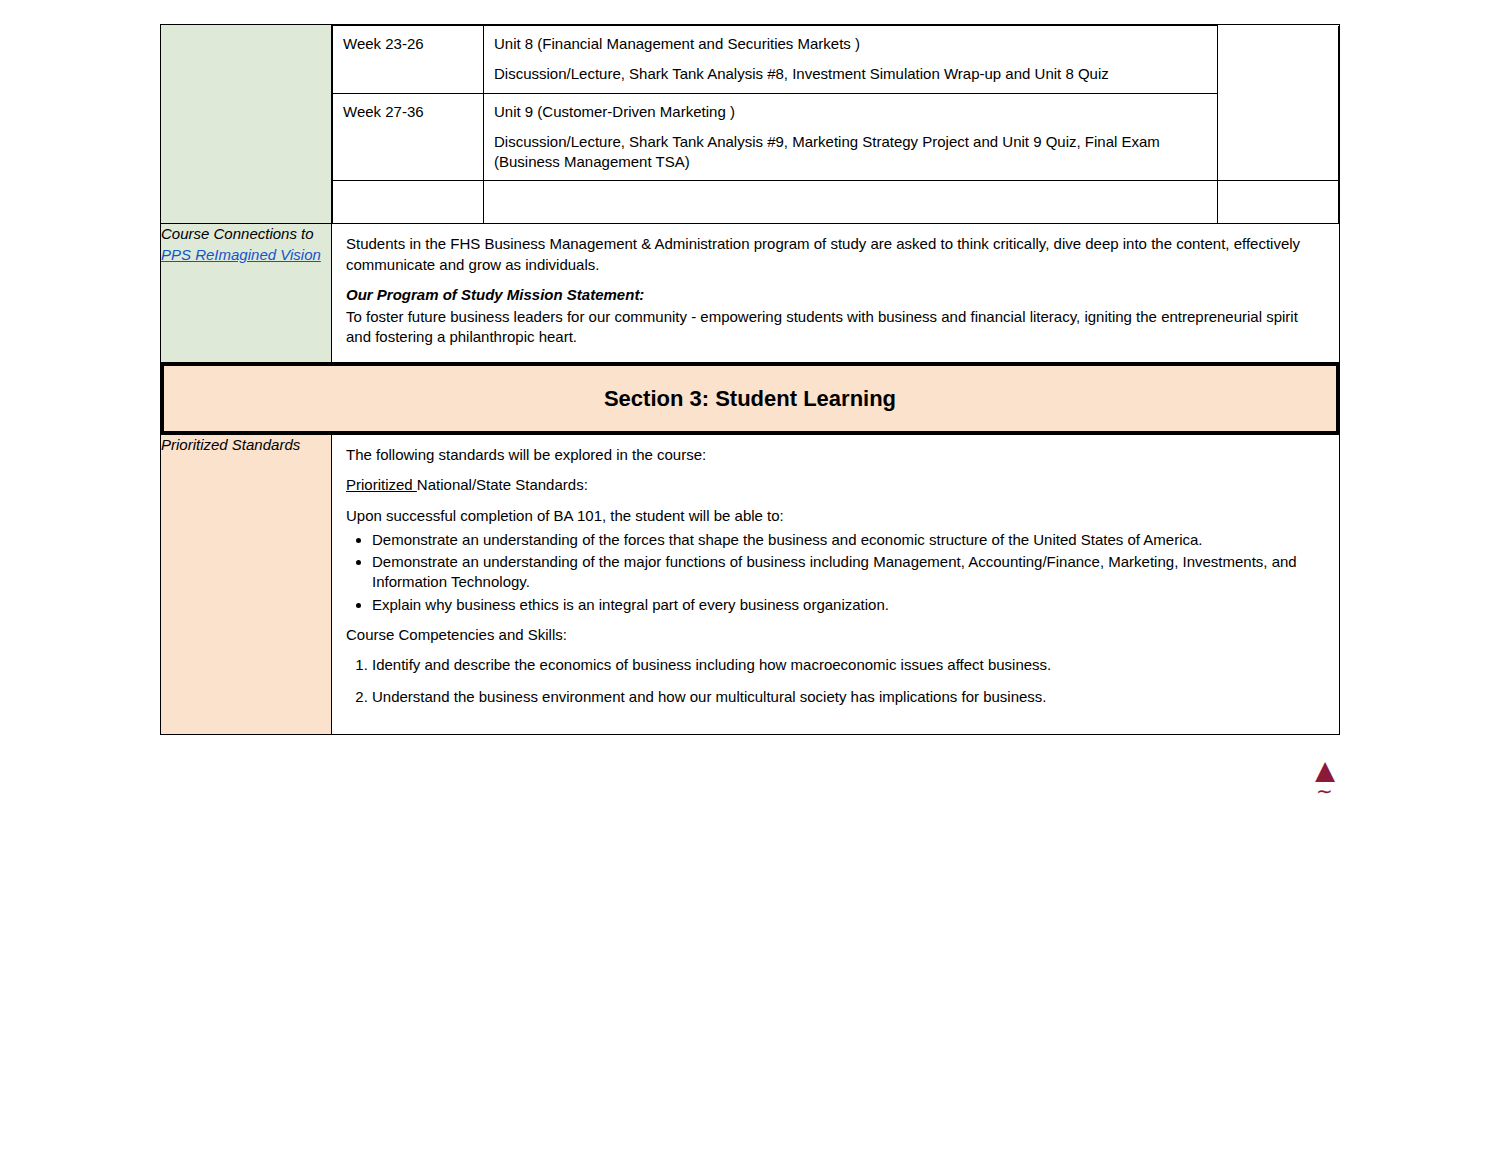| | / Week 23-26 / Unit 8 (Financial Management and Securities Markets ) Discussion/Lecture, Shark Tank Analysis #8, Investment Simulation Wrap-up and Unit 8 Quiz / / / Week 27-36 / Unit 9 (Customer-Driven Marketing ) Discussion/Lecture, Shark Tank Analysis #9, Marketing Strategy Project and Unit 9 Quiz, Final Exam (Business Management TSA) / / |
| Course Connections to PPS ReImagined Vision | Students in the FHS Business Management & Administration program of study are asked to think critically, dive deep into the content, effectively communicate and grow as individuals. Our Program of Study Mission Statement: To foster future business leaders for our community - empowering students with business and financial literacy, igniting the entrepreneurial spirit and fostering a philanthropic heart. |
| Section 3: Student Learning |
| Prioritized Standards | The following standards will be explored in the course: Prioritized National/State Standards: Upon successful completion of BA 101, the student will be able to: Demonstrate an understanding of the forces that shape the business and economic structure of the United States of America. Demonstrate an understanding of the major functions of business including Management, Accounting/Finance, Marketing, Investments, and Information Technology. Explain why business ethics is an integral part of every business organization. Course Competencies and Skills: Identify and describe the economics of business including how macroeconomic issues affect business. Understand the business environment and how our multicultural society has implications for business. |
▲ ∼